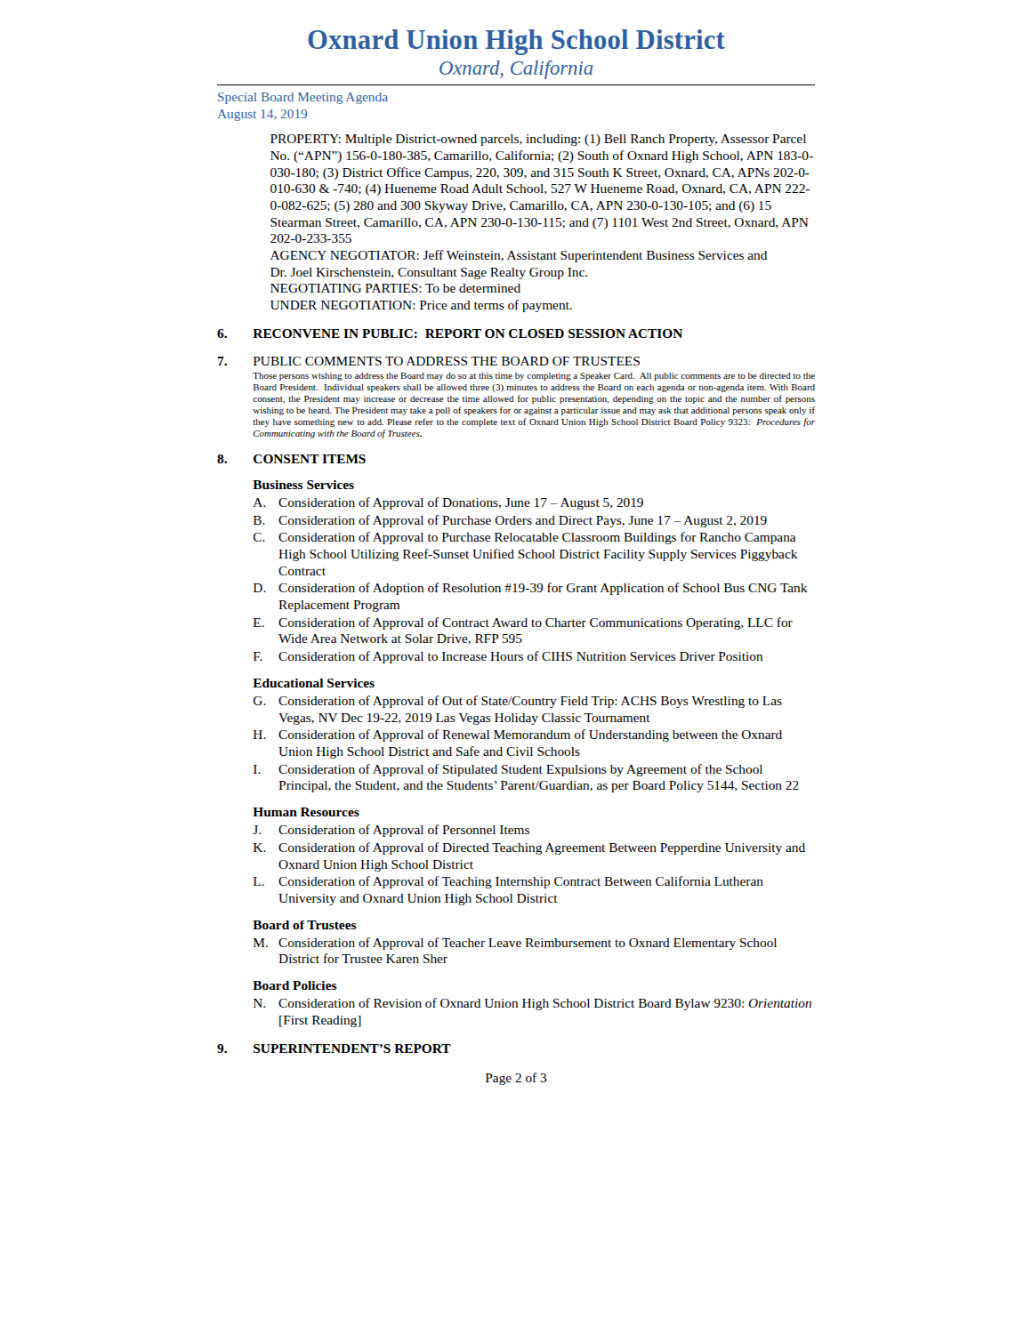Oxnard Union High School District
Oxnard, California
Special Board Meeting Agenda
August 14, 2019
PROPERTY: Multiple District-owned parcels, including: (1) Bell Ranch Property, Assessor Parcel No. (“APN”) 156-0-180-385, Camarillo, California; (2) South of Oxnard High School, APN 183-0-030-180; (3) District Office Campus, 220, 309, and 315 South K Street, Oxnard, CA, APNs 202-0-010-630 & -740; (4) Hueneme Road Adult School, 527 W Hueneme Road, Oxnard, CA, APN 222-0-082-625; (5) 280 and 300 Skyway Drive, Camarillo, CA, APN 230-0-130-105; and (6) 15 Stearman Street, Camarillo, CA, APN 230-0-130-115; and (7) 1101 West 2nd Street, Oxnard, APN 202-0-233-355
AGENCY NEGOTIATOR: Jeff Weinstein, Assistant Superintendent Business Services and
Dr. Joel Kirschenstein, Consultant Sage Realty Group Inc.
NEGOTIATING PARTIES: To be determined
UNDER NEGOTIATION: Price and terms of payment.
6.
RECONVENE IN PUBLIC: REPORT ON CLOSED SESSION ACTION
7.
PUBLIC COMMENTS TO ADDRESS THE BOARD OF TRUSTEES
Those persons wishing to address the Board may do so at this time by completing a Speaker Card. All public comments are to be directed to the Board President. Individual speakers shall be allowed three (3) minutes to address the Board on each agenda or non-agenda item. With Board consent, the President may increase or decrease the time allowed for public presentation, depending on the topic and the number of persons wishing to be heard. The President may take a poll of speakers for or against a particular issue and may ask that additional persons speak only if they have something new to add. Please refer to the complete text of Oxnard Union High School District Board Policy 9323: Procedures for Communicating with the Board of Trustees.
8.
CONSENT ITEMS
Business Services
A. Consideration of Approval of Donations, June 17 – August 5, 2019
B. Consideration of Approval of Purchase Orders and Direct Pays, June 17 – August 2, 2019
C. Consideration of Approval to Purchase Relocatable Classroom Buildings for Rancho Campana High School Utilizing Reef-Sunset Unified School District Facility Supply Services Piggyback Contract
D. Consideration of Adoption of Resolution #19-39 for Grant Application of School Bus CNG Tank Replacement Program
E. Consideration of Approval of Contract Award to Charter Communications Operating, LLC for Wide Area Network at Solar Drive, RFP 595
F. Consideration of Approval to Increase Hours of CIHS Nutrition Services Driver Position
Educational Services
G. Consideration of Approval of Out of State/Country Field Trip: ACHS Boys Wrestling to Las Vegas, NV Dec 19-22, 2019 Las Vegas Holiday Classic Tournament
H. Consideration of Approval of Renewal Memorandum of Understanding between the Oxnard Union High School District and Safe and Civil Schools
I. Consideration of Approval of Stipulated Student Expulsions by Agreement of the School Principal, the Student, and the Students’ Parent/Guardian, as per Board Policy 5144, Section 22
Human Resources
J. Consideration of Approval of Personnel Items
K. Consideration of Approval of Directed Teaching Agreement Between Pepperdine University and Oxnard Union High School District
L. Consideration of Approval of Teaching Internship Contract Between California Lutheran University and Oxnard Union High School District
Board of Trustees
M. Consideration of Approval of Teacher Leave Reimbursement to Oxnard Elementary School District for Trustee Karen Sher
Board Policies
N. Consideration of Revision of Oxnard Union High School District Board Bylaw 9230: Orientation [First Reading]
9.
SUPERINTENDENT’S REPORT
Page 2 of 3